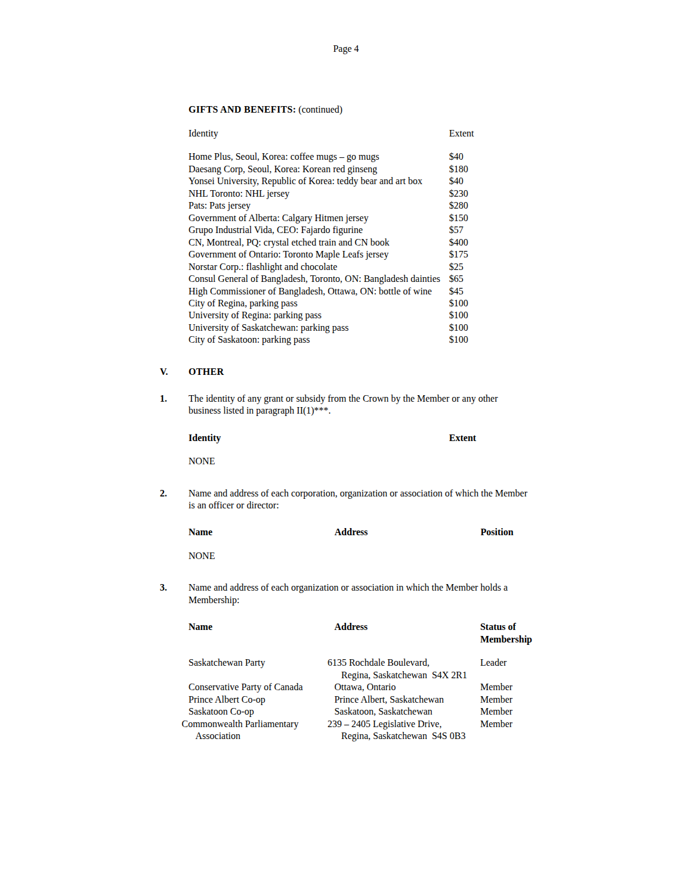Page 4
GIFTS AND BENEFITS: (continued)
| Identity | Extent |
| --- | --- |
| Home Plus, Seoul, Korea: coffee mugs – go mugs | $40 |
| Daesang Corp, Seoul, Korea: Korean red ginseng | $180 |
| Yonsei University, Republic of Korea: teddy bear and art box | $40 |
| NHL Toronto: NHL jersey | $230 |
| Pats: Pats jersey | $280 |
| Government of Alberta: Calgary Hitmen jersey | $150 |
| Grupo Industrial Vida, CEO: Fajardo figurine | $57 |
| CN, Montreal, PQ: crystal etched train and CN book | $400 |
| Government of Ontario: Toronto Maple Leafs jersey | $175 |
| Norstar Corp.: flashlight and chocolate | $25 |
| Consul General of Bangladesh, Toronto, ON: Bangladesh dainties | $65 |
| High Commissioner of Bangladesh, Ottawa, ON: bottle of wine | $45 |
| City of Regina, parking pass | $100 |
| University of Regina: parking pass | $100 |
| University of Saskatchewan: parking pass | $100 |
| City of Saskatoon: parking pass | $100 |
V.
OTHER
1.
The identity of any grant or subsidy from the Crown by the Member or any other business listed in paragraph II(1)***.
| Identity | Extent |
| --- | --- |
| NONE | |
2.
Name and address of each corporation, organization or association of which the Member is an officer or director:
| Name | Address | Position |
| --- | --- | --- |
| NONE | | |
3.
Name and address of each organization or association in which the Member holds a Membership:
| Name | Address | Status of Membership |
| --- | --- | --- |
| Saskatchewan Party | 6135 Rochdale Boulevard, Regina, Saskatchewan S4X 2R1 | Leader |
| Conservative Party of Canada | Ottawa, Ontario | Member |
| Prince Albert Co-op | Prince Albert, Saskatchewan | Member |
| Saskatoon Co-op | Saskatoon, Saskatchewan | Member |
| Commonwealth Parliamentary Association | 239 – 2405 Legislative Drive, Regina, Saskatchewan S4S 0B3 | Member |